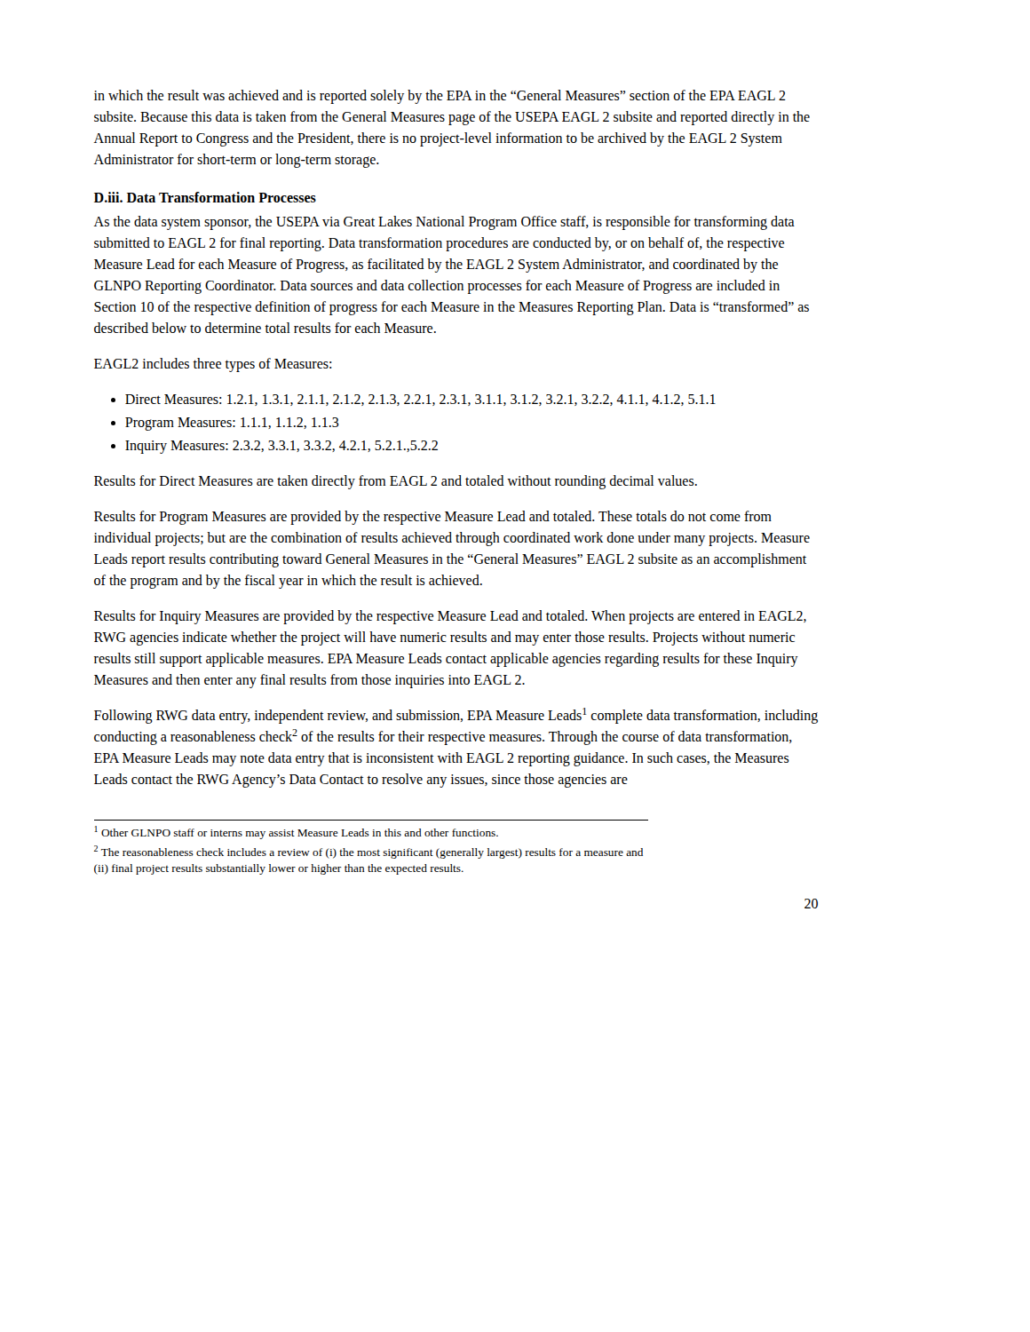in which the result was achieved and is reported solely by the EPA in the “General Measures” section of the EPA EAGL 2 subsite. Because this data is taken from the General Measures page of the USEPA EAGL 2 subsite and reported directly in the Annual Report to Congress and the President, there is no project-level information to be archived by the EAGL 2 System Administrator for short-term or long-term storage.
D.iii. Data Transformation Processes
As the data system sponsor, the USEPA via Great Lakes National Program Office staff, is responsible for transforming data submitted to EAGL 2 for final reporting. Data transformation procedures are conducted by, or on behalf of, the respective Measure Lead for each Measure of Progress, as facilitated by the EAGL 2 System Administrator, and coordinated by the GLNPO Reporting Coordinator. Data sources and data collection processes for each Measure of Progress are included in Section 10 of the respective definition of progress for each Measure in the Measures Reporting Plan. Data is “transformed” as described below to determine total results for each Measure.
EAGL2 includes three types of Measures:
Direct Measures: 1.2.1, 1.3.1, 2.1.1, 2.1.2, 2.1.3, 2.2.1, 2.3.1, 3.1.1, 3.1.2, 3.2.1, 3.2.2, 4.1.1, 4.1.2, 5.1.1
Program Measures: 1.1.1, 1.1.2, 1.1.3
Inquiry Measures: 2.3.2, 3.3.1, 3.3.2, 4.2.1, 5.2.1.,5.2.2
Results for Direct Measures are taken directly from EAGL 2 and totaled without rounding decimal values.
Results for Program Measures are provided by the respective Measure Lead and totaled. These totals do not come from individual projects; but are the combination of results achieved through coordinated work done under many projects. Measure Leads report results contributing toward General Measures in the “General Measures” EAGL 2 subsite as an accomplishment of the program and by the fiscal year in which the result is achieved.
Results for Inquiry Measures are provided by the respective Measure Lead and totaled. When projects are entered in EAGL2, RWG agencies indicate whether the project will have numeric results and may enter those results. Projects without numeric results still support applicable measures. EPA Measure Leads contact applicable agencies regarding results for these Inquiry Measures and then enter any final results from those inquiries into EAGL 2.
Following RWG data entry, independent review, and submission, EPA Measure Leads1 complete data transformation, including conducting a reasonableness check2 of the results for their respective measures. Through the course of data transformation, EPA Measure Leads may note data entry that is inconsistent with EAGL 2 reporting guidance. In such cases, the Measures Leads contact the RWG Agency’s Data Contact to resolve any issues, since those agencies are
1 Other GLNPO staff or interns may assist Measure Leads in this and other functions.
2 The reasonableness check includes a review of (i) the most significant (generally largest) results for a measure and (ii) final project results substantially lower or higher than the expected results.
20